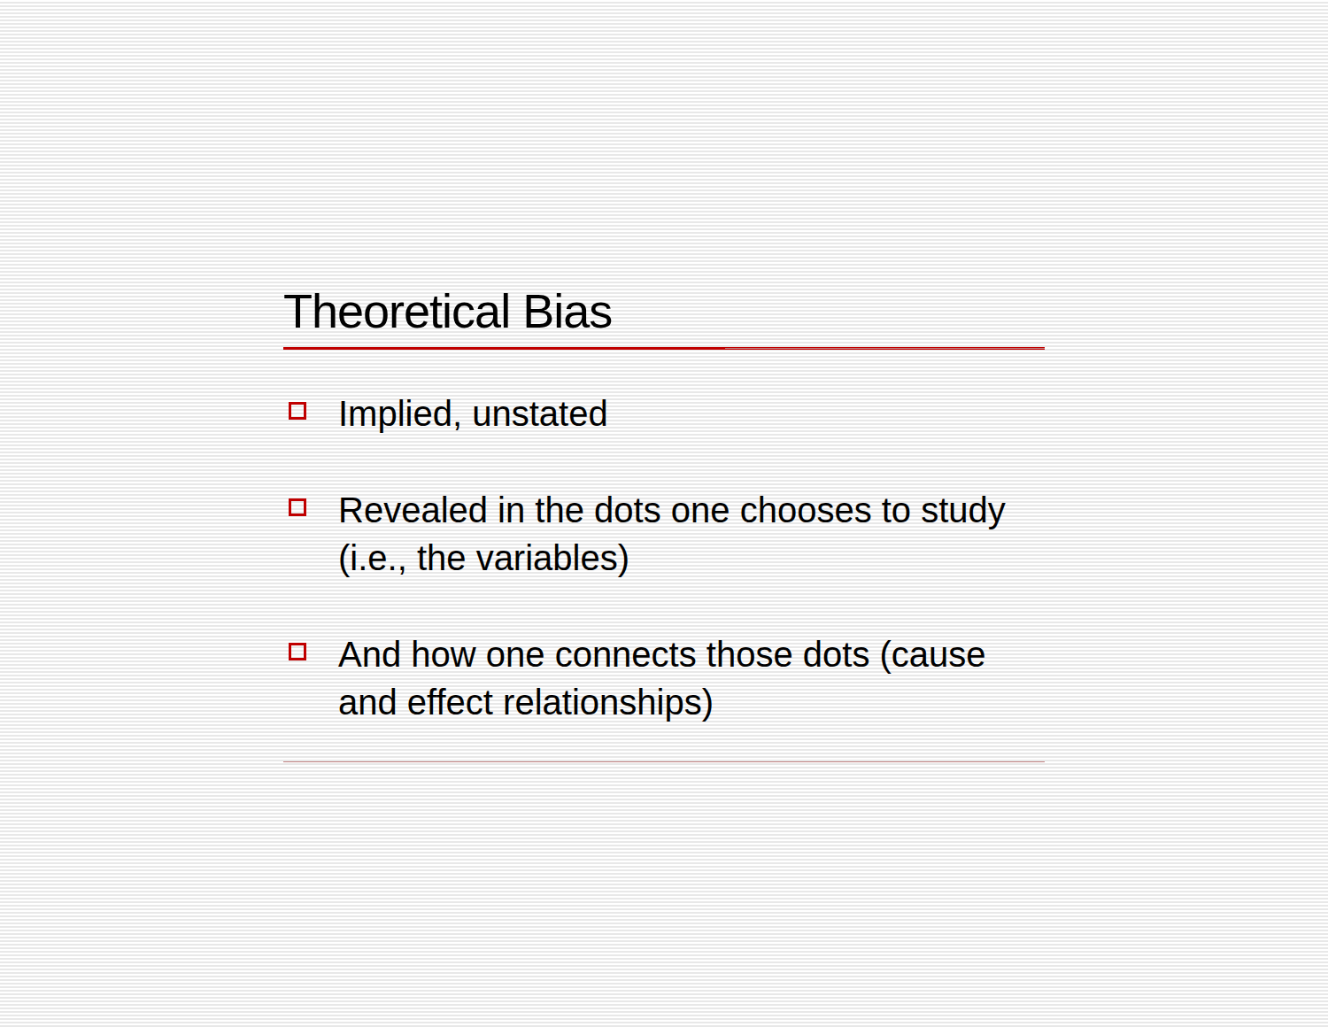Theoretical Bias
Implied, unstated
Revealed in the dots one chooses to study (i.e., the variables)
And how one connects those dots (cause and effect relationships)